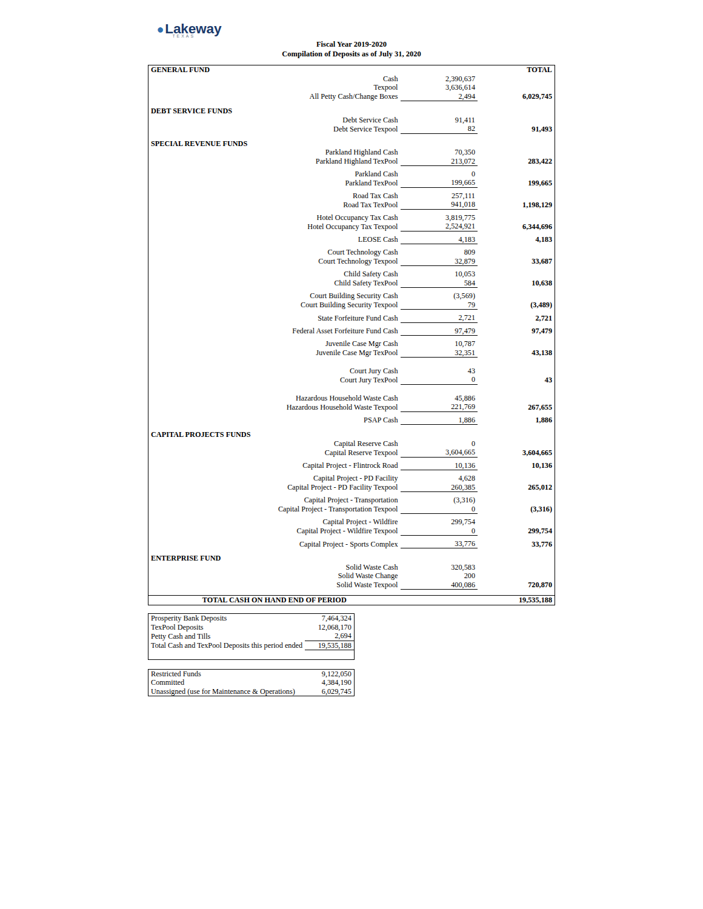●Lakeway TEXAS
Fiscal Year 2019-2020
Compilation of Deposits as of July 31, 2020
| GENERAL FUND | | TOTAL |
| Cash | 2,390,637 | |
| Texpool | 3,636,614 | |
| All Petty Cash/Change Boxes | 2,494 | 6,029,745 |
| DEBT SERVICE FUNDS | | |
| Debt Service Cash | 91,411 | |
| Debt Service Texpool | 82 | 91,493 |
| SPECIAL REVENUE FUNDS | | |
| Parkland Highland Cash | 70,350 | |
| Parkland Highland TexPool | 213,072 | 283,422 |
| Parkland Cash | 0 | |
| Parkland TexPool | 199,665 | 199,665 |
| Road Tax Cash | 257,111 | |
| Road Tax TexPool | 941,018 | 1,198,129 |
| Hotel Occupancy Tax Cash | 3,819,775 | |
| Hotel Occupancy Tax Texpool | 2,524,921 | 6,344,696 |
| LEOSE Cash | 4,183 | 4,183 |
| Court Technology Cash | 809 | |
| Court Technology Texpool | 32,879 | 33,687 |
| Child Safety Cash | 10,053 | |
| Child Safety TexPool | 584 | 10,638 |
| Court Building Security Cash | (3,569) | |
| Court Building Security Texpool | 79 | (3,489) |
| State Forfeiture Fund Cash | 2,721 | 2,721 |
| Federal Asset Forfeiture Fund Cash | 97,479 | 97,479 |
| Juvenile Case Mgr Cash | 10,787 | |
| Juvenile Case Mgr TexPool | 32,351 | 43,138 |
| Court Jury Cash | 43 | |
| Court Jury TexPool | 0 | 43 |
| Hazardous Household Waste Cash | 45,886 | |
| Hazardous Household Waste Texpool | 221,769 | 267,655 |
| PSAP Cash | 1,886 | 1,886 |
| CAPITAL PROJECTS FUNDS | | |
| Capital Reserve Cash | 0 | |
| Capital Reserve Texpool | 3,604,665 | 3,604,665 |
| Capital Project - Flintrock Road | 10,136 | 10,136 |
| Capital Project - PD Facility | 4,628 | |
| Capital Project - PD Facility Texpool | 260,385 | 265,012 |
| Capital Project - Transportation | (3,316) | |
| Capital Project - Transportation Texpool | 0 | (3,316) |
| Capital Project - Wildfire | 299,754 | |
| Capital Project - Wildfire Texpool | 0 | 299,754 |
| Capital Project - Sports Complex | 33,776 | 33,776 |
| ENTERPRISE FUND | | |
| Solid Waste Cash | 320,583 | |
| Solid Waste Change | 200 | |
| Solid Waste Texpool | 400,086 | 720,870 |
| TOTAL CASH ON HAND END OF PERIOD | | 19,535,188 |
| Prosperity Bank Deposits | 7,464,324 |
| TexPool Deposits | 12,068,170 |
| Petty Cash and Tills | 2,694 |
| Total Cash and TexPool Deposits this period ended | 19,535,188 |
| Restricted Funds | 9,122,050 |
| Committed | 4,384,190 |
| Unassigned (use for Maintenance & Operations) | 6,029,745 |